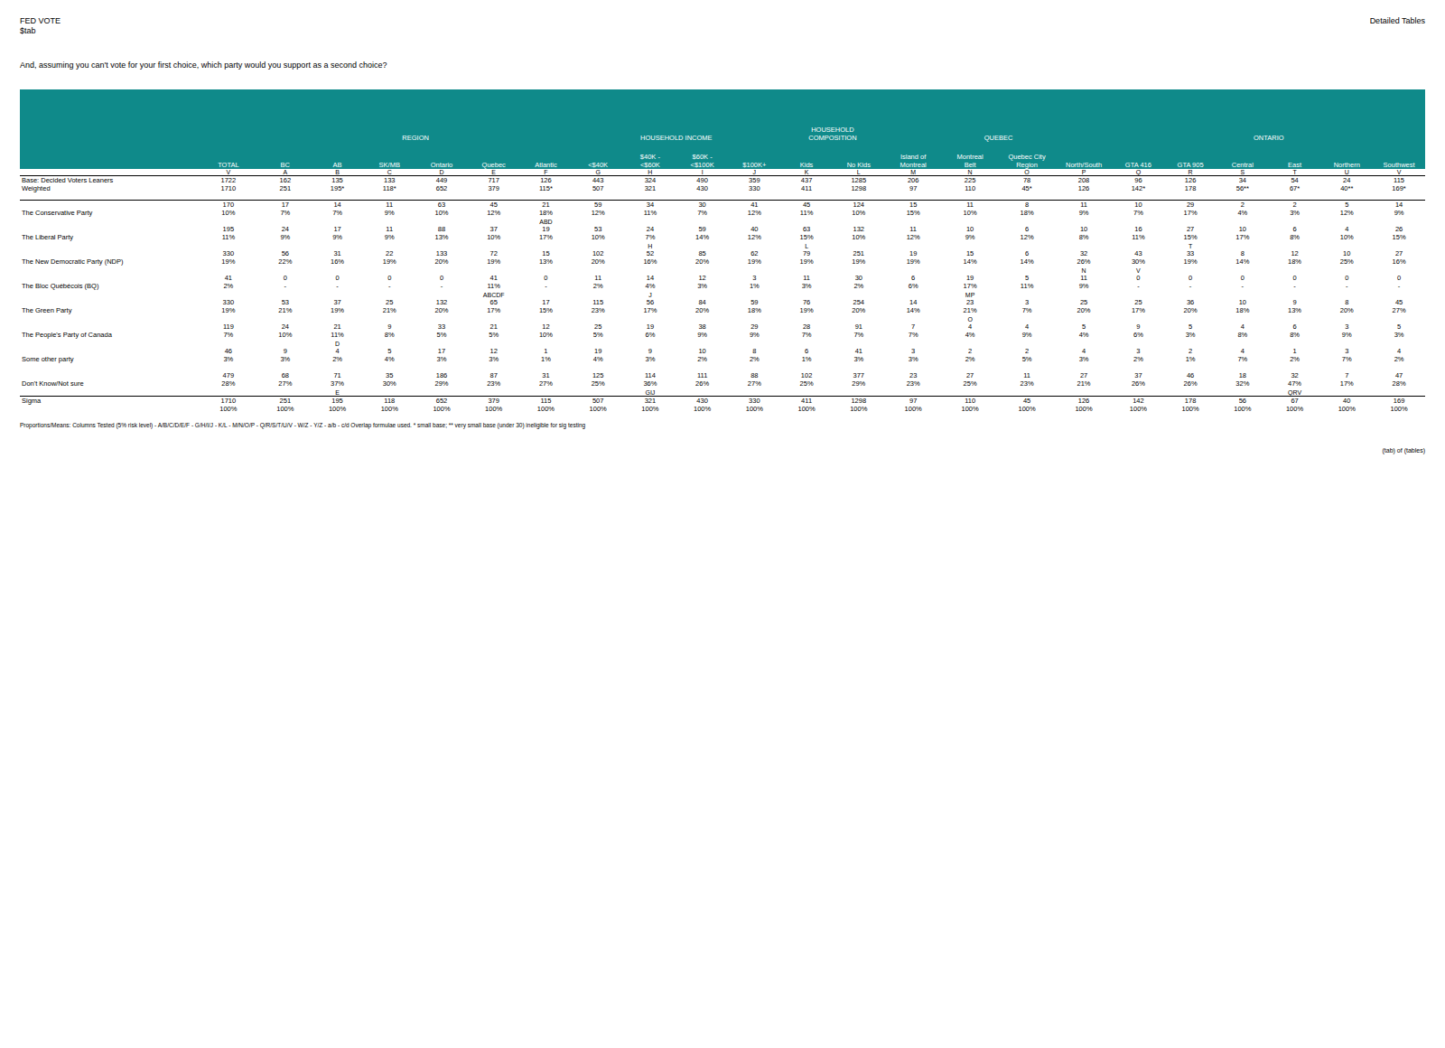FED VOTE
$tab
Detailed Tables
And, assuming you can't vote for your first choice, which party would you support as a second choice?
| | | REGION | HOUSEHOLD INCOME | HOUSEHOLD COMPOSITION | QUEBEC | ONTARIO |
| | TOTAL | BC | AB | SK/MB | Ontario | Quebec | Atlantic | <$40K | $40K - <$60K | $60K - <$100K | $100K+ | Kids | No Kids | Island of Montreal | Montreal Belt | Quebec City Region | North/South | GTA 416 | GTA 905 | Central | East | Northern | Southwest |
| | V | A | B | C | D | E | F | G | H | I | J | K | L | M | N | O | P | Q | R | S | T | U | V |
| Base: Decided Voters Leaners | 1722 | 162 | 135 | 133 | 449 | 717 | 126 | 443 | 324 | 490 | 359 | 437 | 1285 | 206 | 225 | 78 | 208 | 96 | 126 | 34 | 54 | 24 | 115 |
| Weighted | 1710 | 251 | 195* | 118* | 652 | 379 | 115* | 507 | 321 | 430 | 330 | 411 | 1298 | 97 | 110 | 45* | 126 | 142* | 178 | 56** | 67* | 40** | 169* |
| | 170 | 17 | 14 | 11 | 63 | 45 | 21 | 59 | 34 | 30 | 41 | 45 | 124 | 15 | 11 | 8 | 11 | 10 | 29 | 2 | 2 | 5 | 14 |
| The Conservative Party | 10% | 7% | 7% | 9% | 10% | 12% | 18% | 12% | 11% | 7% | 12% | 11% | 10% | 15% | 10% | 18% | 9% | 7% | 17% | 4% | 3% | 12% | 9% |
| | | | | | | | ABD | | | | | | | | | | | | | | | | |
| | 195 | 24 | 17 | 11 | 88 | 37 | 19 | 53 | 24 | 59 | 40 | 63 | 132 | 11 | 10 | 6 | 10 | 16 | 27 | 10 | 6 | 4 | 26 |
| The Liberal Party | 11% | 9% | 9% | 9% | 13% | 10% | 17% | 10% | 7% | 14% | 12% | 15% | 10% | 12% | 9% | 12% | 8% | 11% | 15% | 17% | 8% | 10% | 15% |
| | | | | | | | | | H | | | L | | | | | | | T | | | | |
| | 330 | 56 | 31 | 22 | 133 | 72 | 15 | 102 | 52 | 85 | 62 | 79 | 251 | 19 | 15 | 6 | 32 | 43 | 33 | 8 | 12 | 10 | 27 |
| The New Democratic Party (NDP) | 19% | 22% | 16% | 19% | 20% | 19% | 13% | 20% | 16% | 20% | 19% | 19% | 19% | 19% | 14% | 14% | 26% | 30% | 19% | 14% | 18% | 25% | 16% |
| | | | | | | | | | | | | | | | | | N | V | | | | | |
| | 41 | 0 | 0 | 0 | 0 | 41 | 0 | 11 | 14 | 12 | 3 | 11 | 30 | 6 | 19 | 5 | 11 | 0 | 0 | 0 | 0 | 0 | 0 |
| The Bloc Québécois (BQ) | 2% | - | - | - | - | 11% | - | 2% | 4% | 3% | 1% | 3% | 2% | 6% | 17% | 11% | 9% | - | - | - | - | - | - |
| | | | | | | ABCDF | | | J | | | | | | MP | | | | | | | | |
| | 330 | 53 | 37 | 25 | 132 | 65 | 17 | 115 | 56 | 84 | 59 | 76 | 254 | 14 | 23 | 3 | 25 | 25 | 36 | 10 | 9 | 8 | 45 |
| The Green Party | 19% | 21% | 19% | 21% | 20% | 17% | 15% | 23% | 17% | 20% | 18% | 19% | 20% | 14% | 21% | 7% | 20% | 17% | 20% | 18% | 13% | 20% | 27% |
| | | | | | | | | | | | | | | | O | | | | | | | | |
| | 119 | 24 | 21 | 9 | 33 | 21 | 12 | 25 | 19 | 38 | 29 | 28 | 91 | 7 | 4 | 4 | 5 | 9 | 5 | 4 | 6 | 3 | 5 |
| The People's Party of Canada | 7% | 10% | 11% | 8% | 5% | 5% | 10% | 5% | 6% | 9% | 9% | 7% | 7% | 7% | 4% | 9% | 4% | 6% | 3% | 8% | 8% | 9% | 3% |
| | | | D | | | | | | | | | | | | | | | | | | | | |
| | 46 | 9 | 4 | 5 | 17 | 12 | 1 | 19 | 9 | 10 | 8 | 6 | 41 | 3 | 2 | 2 | 4 | 3 | 2 | 4 | 1 | 3 | 4 |
| Some other party | 3% | 3% | 2% | 4% | 3% | 3% | 1% | 4% | 3% | 2% | 2% | 1% | 3% | 3% | 2% | 5% | 3% | 2% | 1% | 7% | 2% | 7% | 2% |
| | 479 | 68 | 71 | 35 | 186 | 87 | 31 | 125 | 114 | 111 | 88 | 102 | 377 | 23 | 27 | 11 | 27 | 37 | 46 | 18 | 32 | 7 | 47 |
| Don't Know/Not sure | 28% | 27% | 37% | 30% | 29% | 23% | 27% | 25% | 36% | 26% | 27% | 25% | 29% | 23% | 25% | 23% | 21% | 26% | 26% | 32% | 47% | 17% | 28% |
| | | | E | | | | | | GIJ | | | | | | | | | | | | QRV | | |
| Sigma | 1710 | 251 | 195 | 118 | 652 | 379 | 115 | 507 | 321 | 430 | 330 | 411 | 1298 | 97 | 110 | 45 | 126 | 142 | 178 | 56 | 67 | 40 | 169 |
| | 100% | 100% | 100% | 100% | 100% | 100% | 100% | 100% | 100% | 100% | 100% | 100% | 100% | 100% | 100% | 100% | 100% | 100% | 100% | 100% | 100% | 100% | 100% |
Proportions/Means: Columns Tested (5% risk level) - A/B/C/D/E/F - G/H/I/J - K/L - M/N/O/P - Q/R/S/T/U/V - W/Z - Y/Z - a/b - c/d Overlap formulae used. * small base; ** very small base (under 30) ineligible for sig testing
(tab) of (tables)